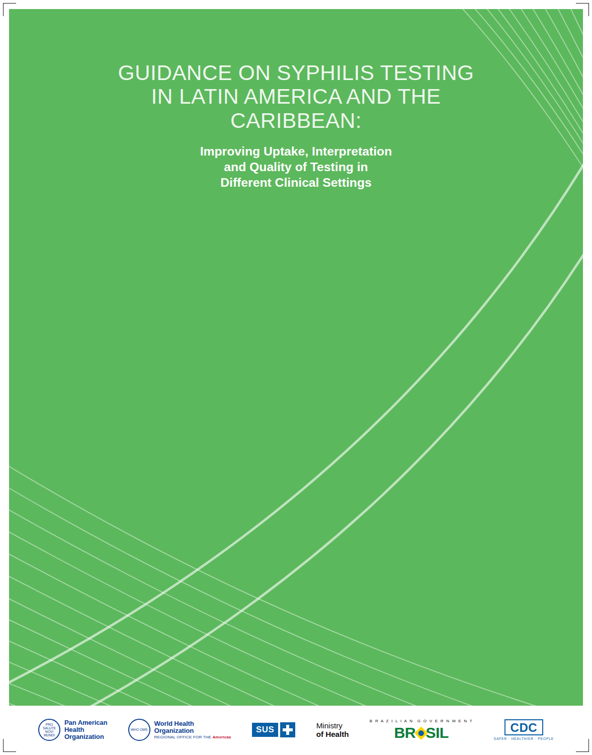Guidance on Syphilis Testing in Latin America and the Caribbean:
Improving Uptake, Interpretation
and Quality of Testing in
Different Clinical Settings
PRO SALUTE NOVI MUNDI Pan American Health Organization
WHO OMS World Health Organization REGIONAL OFFICE FOR THE Americas
SUS
Ministry of Health
B R A Z I L I A N G O V E R N M E N T
BR SIL
CDC
SAFER · HEALTHIER · PEOPLE